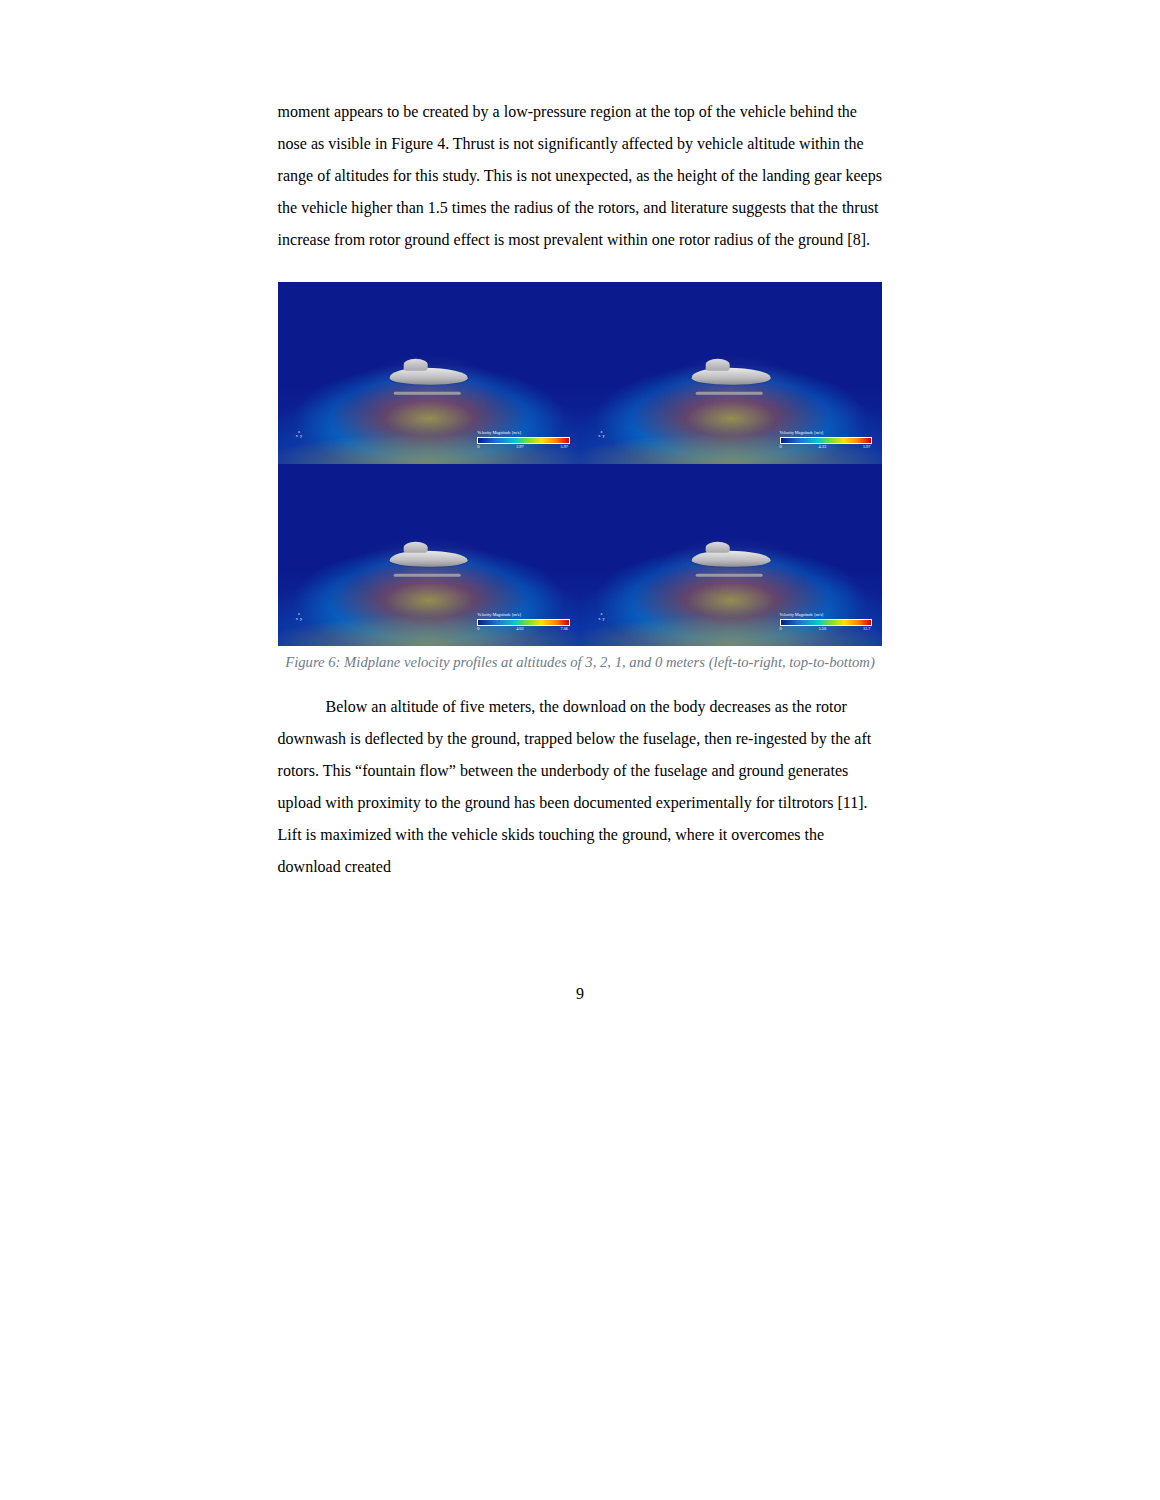moment appears to be created by a low-pressure region at the top of the vehicle behind the nose as visible in Figure 4. Thrust is not significantly affected by vehicle altitude within the range of altitudes for this study. This is not unexpected, as the height of the landing gear keeps the vehicle higher than 1.5 times the radius of the rotors, and literature suggests that the thrust increase from rotor ground effect is most prevalent within one rotor radius of the ground [8].
| z x y Velocity Magnitude [m/s] 0 2.97 5.97 | z x y Velocity Magnitude [m/s] 0 4.33 5.97 |
| z x y Velocity Magnitude [m/s] 0 4.02 7.06 | z x y Velocity Magnitude [m/s] 0 5.50 11.7 |
Figure 6: Midplane velocity profiles at altitudes of 3, 2, 1, and 0 meters (left-to-right, top-to-bottom)
Below an altitude of five meters, the download on the body decreases as the rotor downwash is deflected by the ground, trapped below the fuselage, then re-ingested by the aft rotors. This “fountain flow” between the underbody of the fuselage and ground generates upload with proximity to the ground has been documented experimentally for tiltrotors [11]. Lift is maximized with the vehicle skids touching the ground, where it overcomes the download created
9